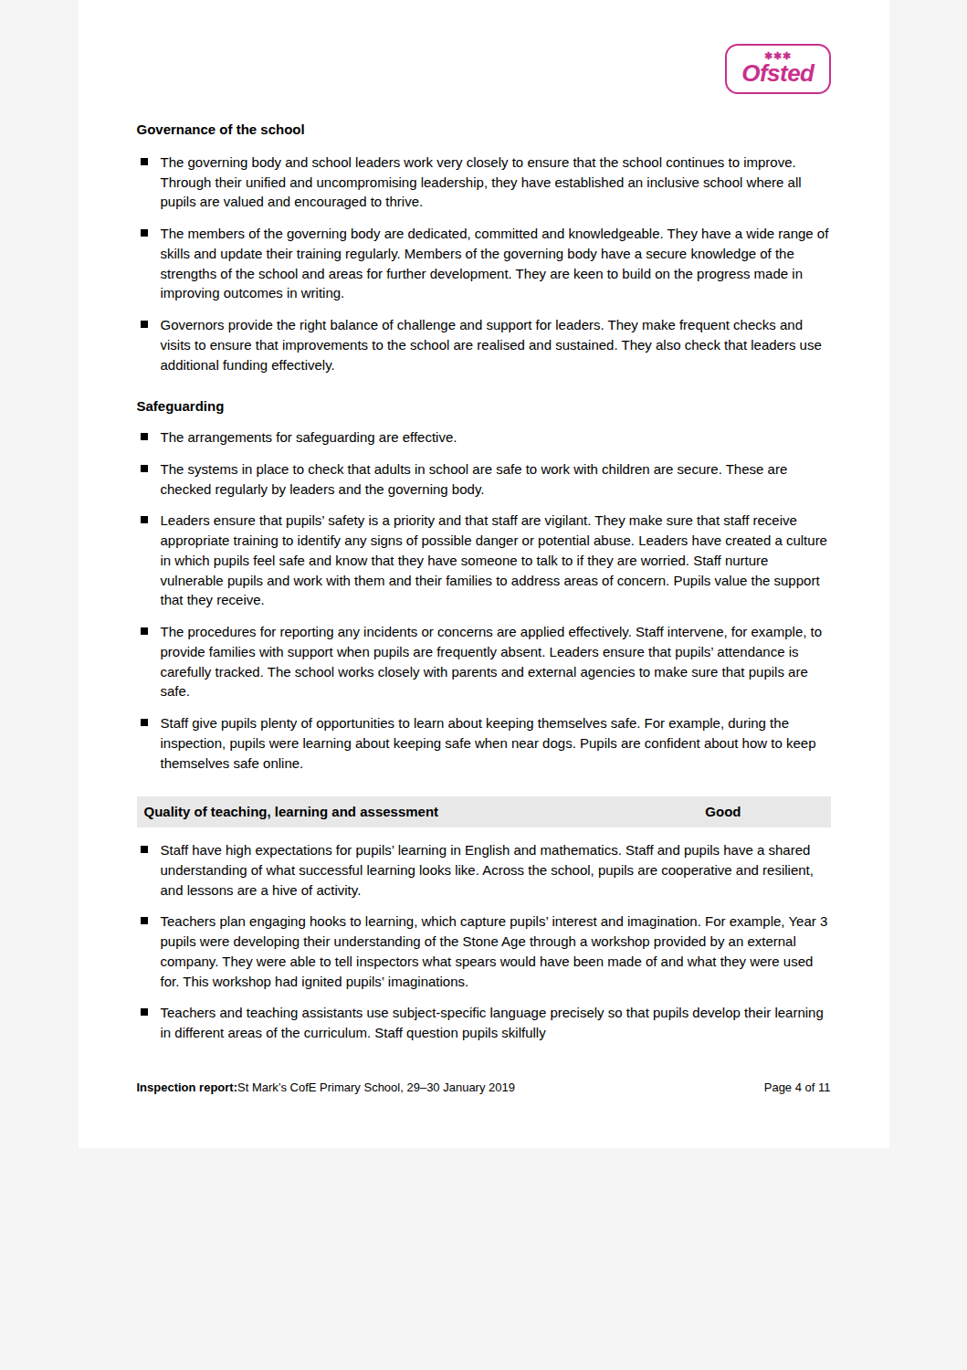✱✱✱
Ofsted
Governance of the school
The governing body and school leaders work very closely to ensure that the school continues to improve. Through their unified and uncompromising leadership, they have established an inclusive school where all pupils are valued and encouraged to thrive.
The members of the governing body are dedicated, committed and knowledgeable. They have a wide range of skills and update their training regularly. Members of the governing body have a secure knowledge of the strengths of the school and areas for further development. They are keen to build on the progress made in improving outcomes in writing.
Governors provide the right balance of challenge and support for leaders. They make frequent checks and visits to ensure that improvements to the school are realised and sustained. They also check that leaders use additional funding effectively.
Safeguarding
The arrangements for safeguarding are effective.
The systems in place to check that adults in school are safe to work with children are secure. These are checked regularly by leaders and the governing body.
Leaders ensure that pupils’ safety is a priority and that staff are vigilant. They make sure that staff receive appropriate training to identify any signs of possible danger or potential abuse. Leaders have created a culture in which pupils feel safe and know that they have someone to talk to if they are worried. Staff nurture vulnerable pupils and work with them and their families to address areas of concern. Pupils value the support that they receive.
The procedures for reporting any incidents or concerns are applied effectively. Staff intervene, for example, to provide families with support when pupils are frequently absent. Leaders ensure that pupils’ attendance is carefully tracked. The school works closely with parents and external agencies to make sure that pupils are safe.
Staff give pupils plenty of opportunities to learn about keeping themselves safe. For example, during the inspection, pupils were learning about keeping safe when near dogs. Pupils are confident about how to keep themselves safe online.
Quality of teaching, learning and assessment Good
Staff have high expectations for pupils’ learning in English and mathematics. Staff and pupils have a shared understanding of what successful learning looks like. Across the school, pupils are cooperative and resilient, and lessons are a hive of activity.
Teachers plan engaging hooks to learning, which capture pupils’ interest and imagination. For example, Year 3 pupils were developing their understanding of the Stone Age through a workshop provided by an external company. They were able to tell inspectors what spears would have been made of and what they were used for. This workshop had ignited pupils’ imaginations.
Teachers and teaching assistants use subject-specific language precisely so that pupils develop their learning in different areas of the curriculum. Staff question pupils skilfully
Inspection report: St Mark’s CofE Primary School, 29–30 January 2019 Page 4 of 11